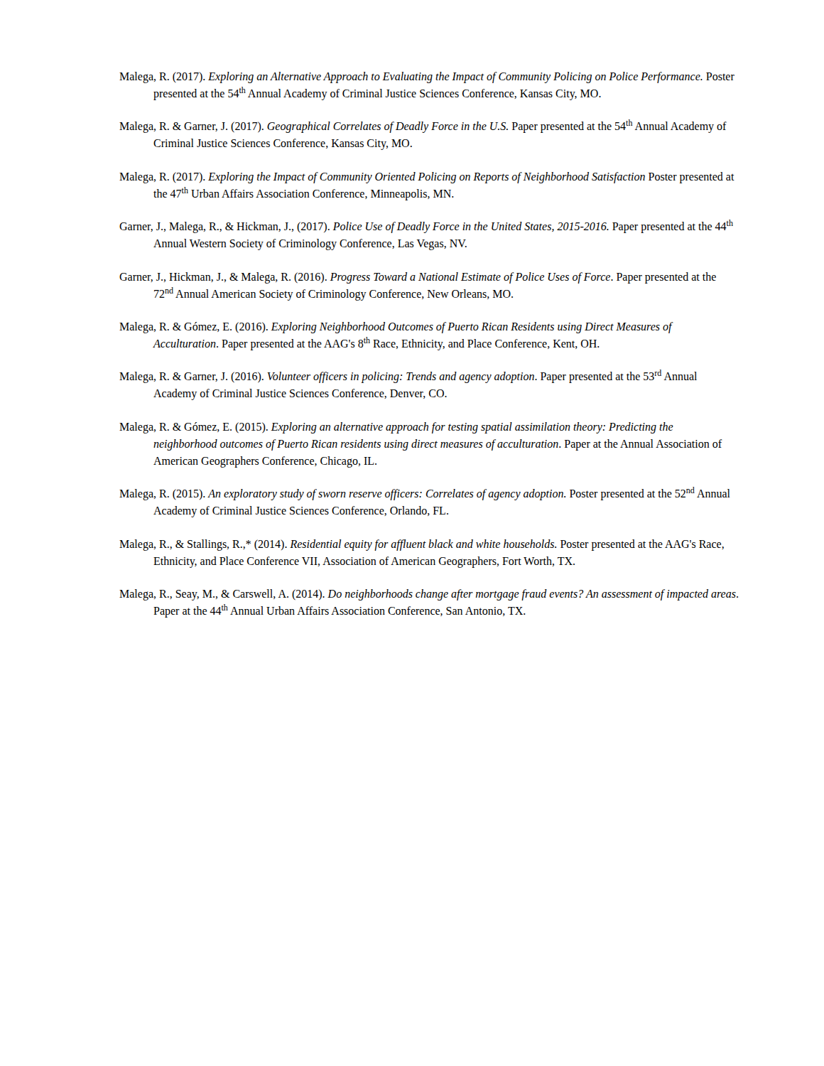Malega, R. (2017). Exploring an Alternative Approach to Evaluating the Impact of Community Policing on Police Performance. Poster presented at the 54th Annual Academy of Criminal Justice Sciences Conference, Kansas City, MO.
Malega, R. & Garner, J. (2017). Geographical Correlates of Deadly Force in the U.S. Paper presented at the 54th Annual Academy of Criminal Justice Sciences Conference, Kansas City, MO.
Malega, R. (2017). Exploring the Impact of Community Oriented Policing on Reports of Neighborhood Satisfaction Poster presented at the 47th Urban Affairs Association Conference, Minneapolis, MN.
Garner, J., Malega, R., & Hickman, J., (2017). Police Use of Deadly Force in the United States, 2015-2016. Paper presented at the 44th Annual Western Society of Criminology Conference, Las Vegas, NV.
Garner, J., Hickman, J., & Malega, R. (2016). Progress Toward a National Estimate of Police Uses of Force. Paper presented at the 72nd Annual American Society of Criminology Conference, New Orleans, MO.
Malega, R. & Gómez, E. (2016). Exploring Neighborhood Outcomes of Puerto Rican Residents using Direct Measures of Acculturation. Paper presented at the AAG's 8th Race, Ethnicity, and Place Conference, Kent, OH.
Malega, R. & Garner, J. (2016). Volunteer officers in policing: Trends and agency adoption. Paper presented at the 53rd Annual Academy of Criminal Justice Sciences Conference, Denver, CO.
Malega, R. & Gómez, E. (2015). Exploring an alternative approach for testing spatial assimilation theory: Predicting the neighborhood outcomes of Puerto Rican residents using direct measures of acculturation. Paper at the Annual Association of American Geographers Conference, Chicago, IL.
Malega, R. (2015). An exploratory study of sworn reserve officers: Correlates of agency adoption. Poster presented at the 52nd Annual Academy of Criminal Justice Sciences Conference, Orlando, FL.
Malega, R., & Stallings, R.,* (2014). Residential equity for affluent black and white households. Poster presented at the AAG's Race, Ethnicity, and Place Conference VII, Association of American Geographers, Fort Worth, TX.
Malega, R., Seay, M., & Carswell, A. (2014). Do neighborhoods change after mortgage fraud events? An assessment of impacted areas. Paper at the 44th Annual Urban Affairs Association Conference, San Antonio, TX.